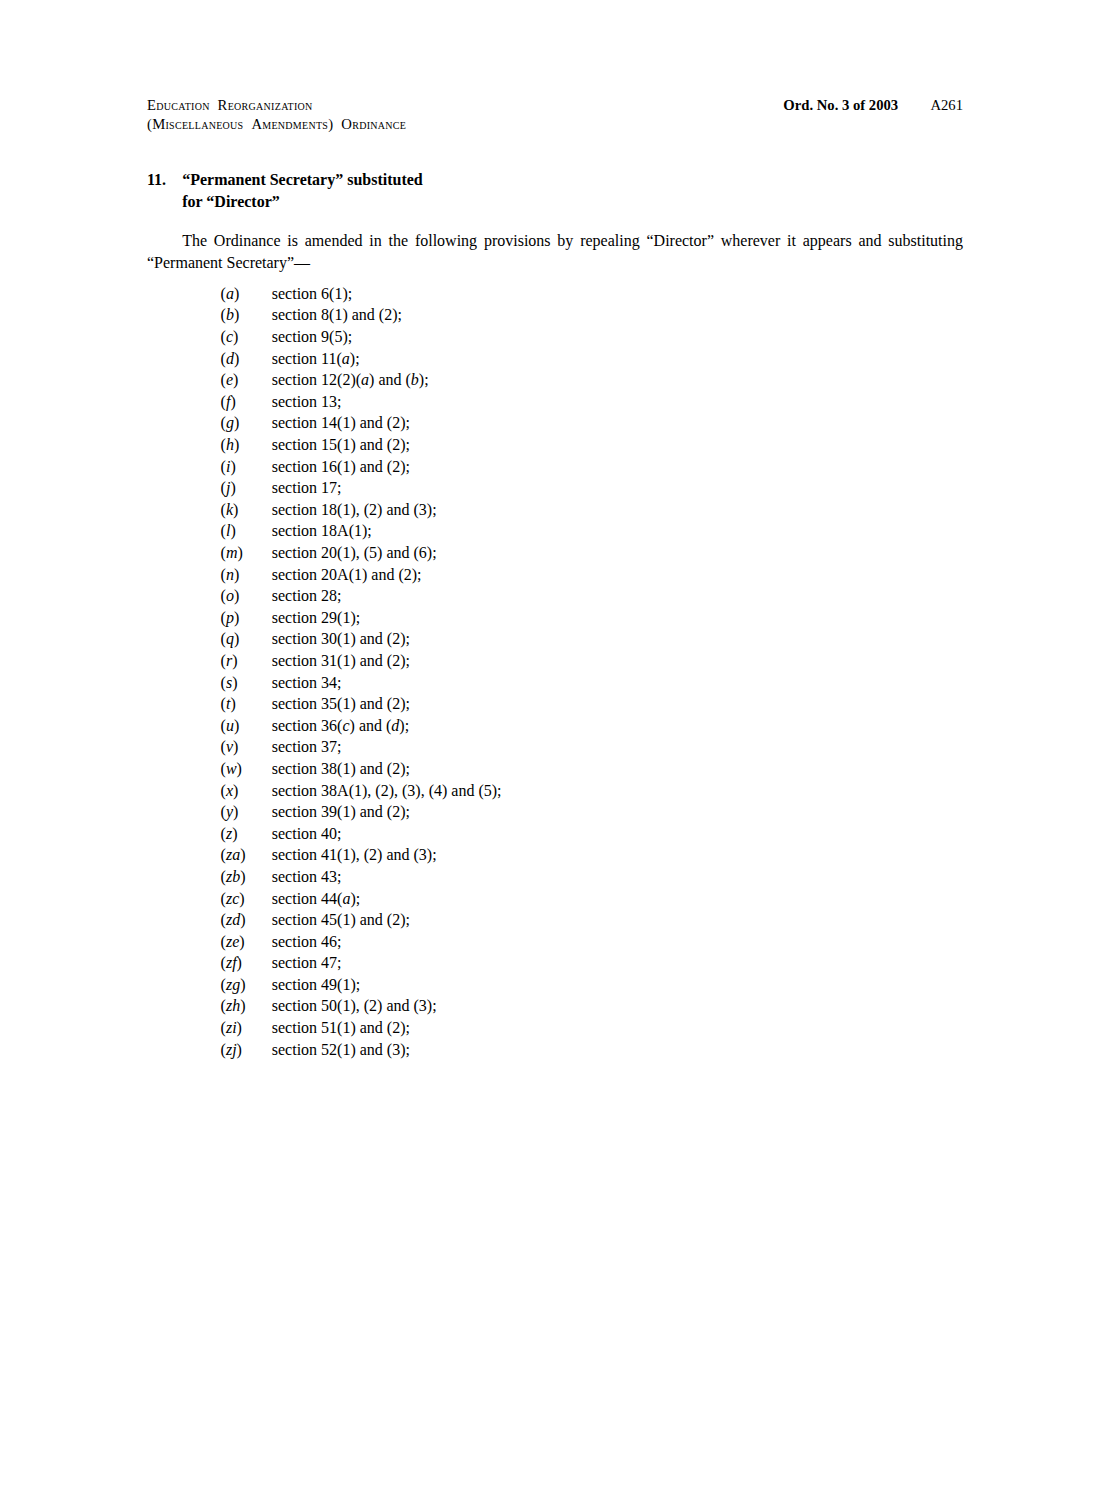Education Reorganization
(Miscellaneous Amendments) Ordinance
Ord. No. 3 of 2003 A261
11. “Permanent Secretary” substituted
for “Director”
The Ordinance is amended in the following provisions by repealing “Director” wherever it appears and substituting “Permanent Secretary”—
(a) section 6(1);
(b) section 8(1) and (2);
(c) section 9(5);
(d) section 11(a);
(e) section 12(2)(a) and (b);
(f) section 13;
(g) section 14(1) and (2);
(h) section 15(1) and (2);
(i) section 16(1) and (2);
(j) section 17;
(k) section 18(1), (2) and (3);
(l) section 18A(1);
(m) section 20(1), (5) and (6);
(n) section 20A(1) and (2);
(o) section 28;
(p) section 29(1);
(q) section 30(1) and (2);
(r) section 31(1) and (2);
(s) section 34;
(t) section 35(1) and (2);
(u) section 36(c) and (d);
(v) section 37;
(w) section 38(1) and (2);
(x) section 38A(1), (2), (3), (4) and (5);
(y) section 39(1) and (2);
(z) section 40;
(za) section 41(1), (2) and (3);
(zb) section 43;
(zc) section 44(a);
(zd) section 45(1) and (2);
(ze) section 46;
(zf) section 47;
(zg) section 49(1);
(zh) section 50(1), (2) and (3);
(zi) section 51(1) and (2);
(zj) section 52(1) and (3);